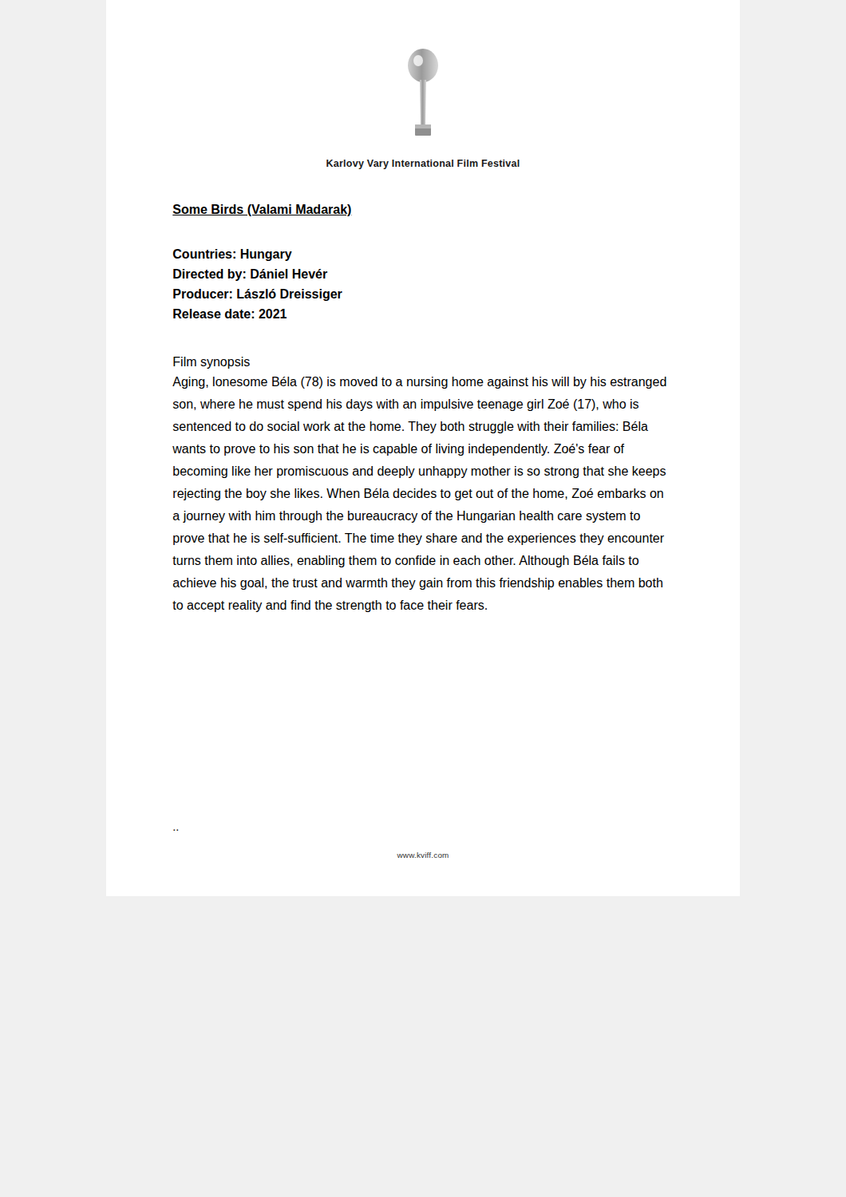Karlovy Vary International Film Festival
Some Birds (Valami Madarak)
Countries: Hungary
Directed by: Dániel Hevér
Producer: László Dreissiger
Release date: 2021
Film synopsis
Aging, lonesome Béla (78) is moved to a nursing home against his will by his estranged son, where he must spend his days with an impulsive teenage girl Zoé (17), who is sentenced to do social work at the home. They both struggle with their families: Béla wants to prove to his son that he is capable of living independently. Zoé's fear of becoming like her promiscuous and deeply unhappy mother is so strong that she keeps rejecting the boy she likes. When Béla decides to get out of the home, Zoé embarks on a journey with him through the bureaucracy of the Hungarian health care system to prove that he is self-sufficient. The time they share and the experiences they encounter turns them into allies, enabling them to confide in each other. Although Béla fails to achieve his goal, the trust and warmth they gain from this friendship enables them both to accept reality and find the strength to face their fears.
..
www.kviff.com